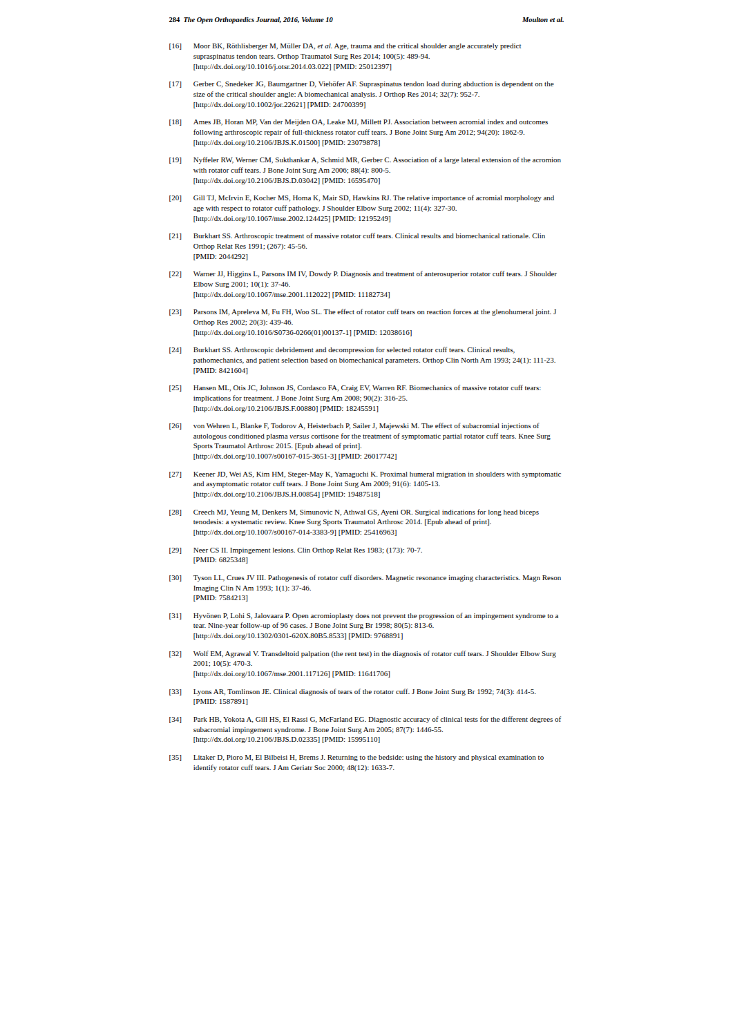284 The Open Orthopaedics Journal, 2016, Volume 10
Moulton et al.
[16] Moor BK, Röthlisberger M, Müller DA, et al. Age, trauma and the critical shoulder angle accurately predict supraspinatus tendon tears. Orthop Traumatol Surg Res 2014; 100(5): 489-94. [http://dx.doi.org/10.1016/j.otsr.2014.03.022] [PMID: 25012397]
[17] Gerber C, Snedeker JG, Baumgartner D, Viehöfer AF. Supraspinatus tendon load during abduction is dependent on the size of the critical shoulder angle: A biomechanical analysis. J Orthop Res 2014; 32(7): 952-7. [http://dx.doi.org/10.1002/jor.22621] [PMID: 24700399]
[18] Ames JB, Horan MP, Van der Meijden OA, Leake MJ, Millett PJ. Association between acromial index and outcomes following arthroscopic repair of full-thickness rotator cuff tears. J Bone Joint Surg Am 2012; 94(20): 1862-9. [http://dx.doi.org/10.2106/JBJS.K.01500] [PMID: 23079878]
[19] Nyffeler RW, Werner CM, Sukthankar A, Schmid MR, Gerber C. Association of a large lateral extension of the acromion with rotator cuff tears. J Bone Joint Surg Am 2006; 88(4): 800-5. [http://dx.doi.org/10.2106/JBJS.D.03042] [PMID: 16595470]
[20] Gill TJ, McIrvin E, Kocher MS, Homa K, Mair SD, Hawkins RJ. The relative importance of acromial morphology and age with respect to rotator cuff pathology. J Shoulder Elbow Surg 2002; 11(4): 327-30. [http://dx.doi.org/10.1067/mse.2002.124425] [PMID: 12195249]
[21] Burkhart SS. Arthroscopic treatment of massive rotator cuff tears. Clinical results and biomechanical rationale. Clin Orthop Relat Res 1991; (267): 45-56. [PMID: 2044292]
[22] Warner JJ, Higgins L, Parsons IM IV, Dowdy P. Diagnosis and treatment of anterosuperior rotator cuff tears. J Shoulder Elbow Surg 2001; 10(1): 37-46. [http://dx.doi.org/10.1067/mse.2001.112022] [PMID: 11182734]
[23] Parsons IM, Apreleva M, Fu FH, Woo SL. The effect of rotator cuff tears on reaction forces at the glenohumeral joint. J Orthop Res 2002; 20(3): 439-46. [http://dx.doi.org/10.1016/S0736-0266(01)00137-1] [PMID: 12038616]
[24] Burkhart SS. Arthroscopic debridement and decompression for selected rotator cuff tears. Clinical results, pathomechanics, and patient selection based on biomechanical parameters. Orthop Clin North Am 1993; 24(1): 111-23. [PMID: 8421604]
[25] Hansen ML, Otis JC, Johnson JS, Cordasco FA, Craig EV, Warren RF. Biomechanics of massive rotator cuff tears: implications for treatment. J Bone Joint Surg Am 2008; 90(2): 316-25. [http://dx.doi.org/10.2106/JBJS.F.00880] [PMID: 18245591]
[26] von Wehren L, Blanke F, Todorov A, Heisterbach P, Sailer J, Majewski M. The effect of subacromial injections of autologous conditioned plasma versus cortisone for the treatment of symptomatic partial rotator cuff tears. Knee Surg Sports Traumatol Arthrosc 2015. [Epub ahead of print]. [http://dx.doi.org/10.1007/s00167-015-3651-3] [PMID: 26017742]
[27] Keener JD, Wei AS, Kim HM, Steger-May K, Yamaguchi K. Proximal humeral migration in shoulders with symptomatic and asymptomatic rotator cuff tears. J Bone Joint Surg Am 2009; 91(6): 1405-13. [http://dx.doi.org/10.2106/JBJS.H.00854] [PMID: 19487518]
[28] Creech MJ, Yeung M, Denkers M, Simunovic N, Athwal GS, Ayeni OR. Surgical indications for long head biceps tenodesis: a systematic review. Knee Surg Sports Traumatol Arthrosc 2014. [Epub ahead of print]. [http://dx.doi.org/10.1007/s00167-014-3383-9] [PMID: 25416963]
[29] Neer CS II. Impingement lesions. Clin Orthop Relat Res 1983; (173): 70-7. [PMID: 6825348]
[30] Tyson LL, Crues JV III. Pathogenesis of rotator cuff disorders. Magnetic resonance imaging characteristics. Magn Reson Imaging Clin N Am 1993; 1(1): 37-46. [PMID: 7584213]
[31] Hyvönen P, Lohi S, Jalovaara P. Open acromioplasty does not prevent the progression of an impingement syndrome to a tear. Nine-year follow-up of 96 cases. J Bone Joint Surg Br 1998; 80(5): 813-6. [http://dx.doi.org/10.1302/0301-620X.80B5.8533] [PMID: 9768891]
[32] Wolf EM, Agrawal V. Transdeltoid palpation (the rent test) in the diagnosis of rotator cuff tears. J Shoulder Elbow Surg 2001; 10(5): 470-3. [http://dx.doi.org/10.1067/mse.2001.117126] [PMID: 11641706]
[33] Lyons AR, Tomlinson JE. Clinical diagnosis of tears of the rotator cuff. J Bone Joint Surg Br 1992; 74(3): 414-5. [PMID: 1587891]
[34] Park HB, Yokota A, Gill HS, El Rassi G, McFarland EG. Diagnostic accuracy of clinical tests for the different degrees of subacromial impingement syndrome. J Bone Joint Surg Am 2005; 87(7): 1446-55. [http://dx.doi.org/10.2106/JBJS.D.02335] [PMID: 15995110]
[35] Litaker D, Pioro M, El Bilbeisi H, Brems J. Returning to the bedside: using the history and physical examination to identify rotator cuff tears. J Am Geriatr Soc 2000; 48(12): 1633-7.